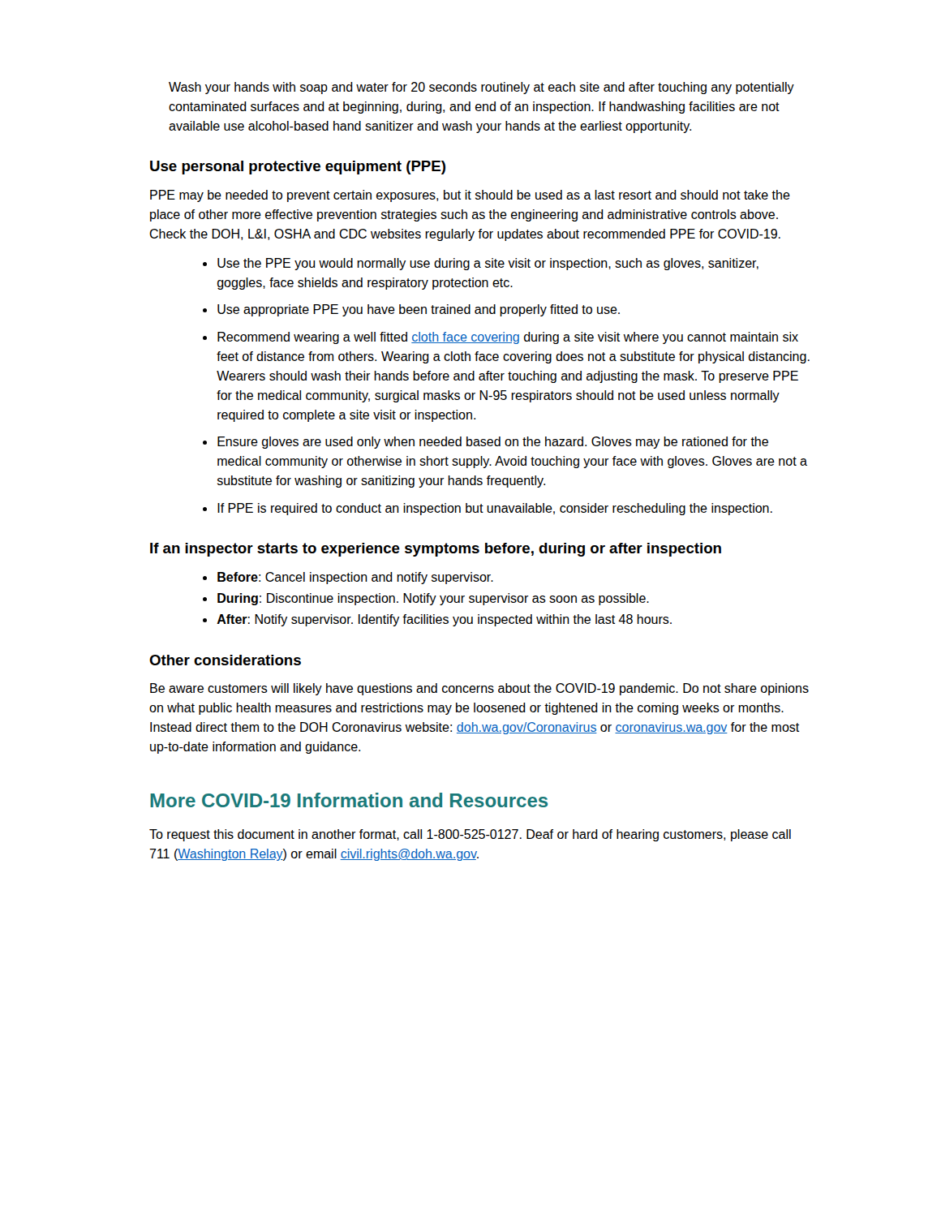Wash your hands with soap and water for 20 seconds routinely at each site and after touching any potentially contaminated surfaces and at beginning, during, and end of an inspection. If handwashing facilities are not available use alcohol-based hand sanitizer and wash your hands at the earliest opportunity.
Use personal protective equipment (PPE)
PPE may be needed to prevent certain exposures, but it should be used as a last resort and should not take the place of other more effective prevention strategies such as the engineering and administrative controls above. Check the DOH, L&I, OSHA and CDC websites regularly for updates about recommended PPE for COVID-19.
Use the PPE you would normally use during a site visit or inspection, such as gloves, sanitizer, goggles, face shields and respiratory protection etc.
Use appropriate PPE you have been trained and properly fitted to use.
Recommend wearing a well fitted cloth face covering during a site visit where you cannot maintain six feet of distance from others. Wearing a cloth face covering does not a substitute for physical distancing. Wearers should wash their hands before and after touching and adjusting the mask. To preserve PPE for the medical community, surgical masks or N-95 respirators should not be used unless normally required to complete a site visit or inspection.
Ensure gloves are used only when needed based on the hazard. Gloves may be rationed for the medical community or otherwise in short supply. Avoid touching your face with gloves. Gloves are not a substitute for washing or sanitizing your hands frequently.
If PPE is required to conduct an inspection but unavailable, consider rescheduling the inspection.
If an inspector starts to experience symptoms before, during or after inspection
Before: Cancel inspection and notify supervisor.
During: Discontinue inspection. Notify your supervisor as soon as possible.
After: Notify supervisor. Identify facilities you inspected within the last 48 hours.
Other considerations
Be aware customers will likely have questions and concerns about the COVID-19 pandemic. Do not share opinions on what public health measures and restrictions may be loosened or tightened in the coming weeks or months. Instead direct them to the DOH Coronavirus website: doh.wa.gov/Coronavirus or coronavirus.wa.gov for the most up-to-date information and guidance.
More COVID-19 Information and Resources
To request this document in another format, call 1-800-525-0127. Deaf or hard of hearing customers, please call 711 (Washington Relay) or email civil.rights@doh.wa.gov.